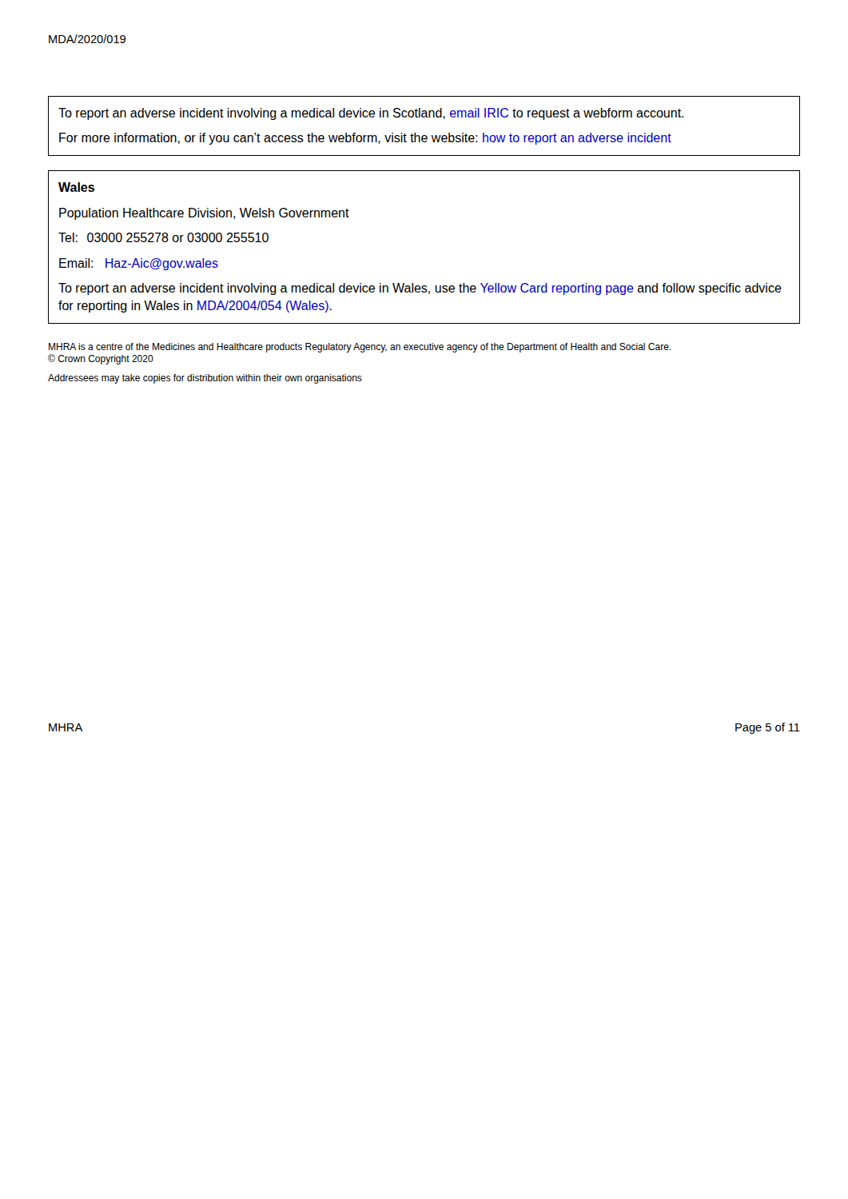MDA/2020/019
To report an adverse incident involving a medical device in Scotland, email IRIC to request a webform account.
For more information, or if you can’t access the webform, visit the website: how to report an adverse incident
Wales
Population Healthcare Division, Welsh Government
Tel: 03000 255278 or 03000 255510
Email: Haz-Aic@gov.wales
To report an adverse incident involving a medical device in Wales, use the Yellow Card reporting page and follow specific advice for reporting in Wales in MDA/2004/054 (Wales).
MHRA is a centre of the Medicines and Healthcare products Regulatory Agency, an executive agency of the Department of Health and Social Care.
© Crown Copyright 2020
Addressees may take copies for distribution within their own organisations
MHRA Page 5 of 11